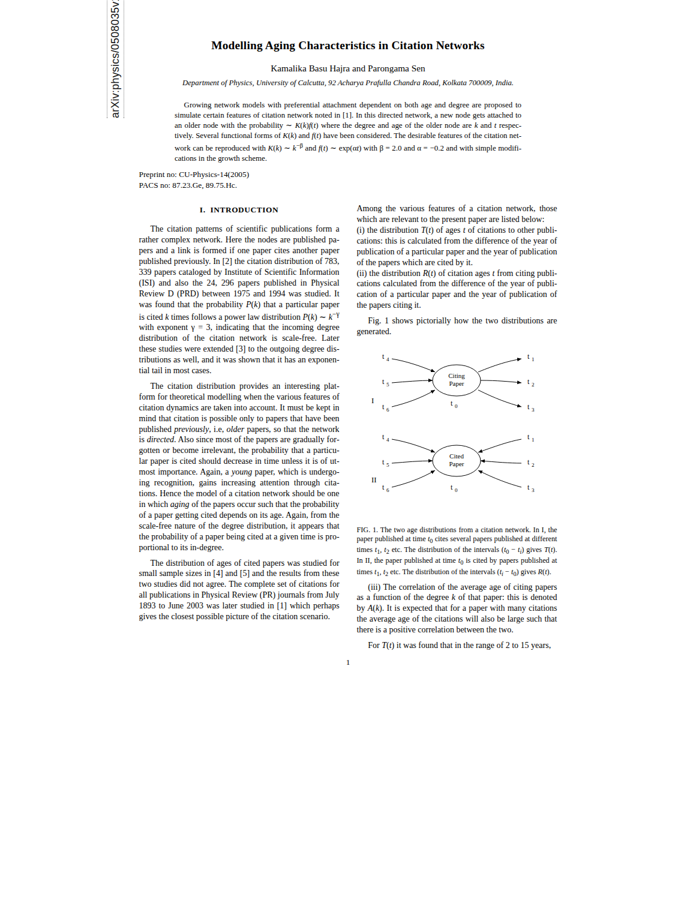arXiv:physics/0508035v1 [physics.soc-ph] 4 Aug 2005
Modelling Aging Characteristics in Citation Networks
Kamalika Basu Hajra and Parongama Sen
Department of Physics, University of Calcutta, 92 Acharya Prafulla Chandra Road, Kolkata 700009, India.
Growing network models with preferential attachment dependent on both age and degree are proposed to simulate certain features of citation network noted in [1]. In this directed network, a new node gets attached to an older node with the probability ∼ K(k)f(t) where the degree and age of the older node are k and t respectively. Several functional forms of K(k) and f(t) have been considered. The desirable features of the citation network can be reproduced with K(k) ∼ k−β and f(t) ∼ exp(αt) with β = 2.0 and α = −0.2 and with simple modifications in the growth scheme.
Preprint no: CU-Physics-14(2005)
PACS no: 87.23.Ge, 89.75.Hc.
I. Introduction
The citation patterns of scientific publications form a rather complex network. Here the nodes are published papers and a link is formed if one paper cites another paper published previously. In [2] the citation distribution of 783, 339 papers cataloged by Institute of Scientific Information (ISI) and also the 24, 296 papers published in Physical Review D (PRD) between 1975 and 1994 was studied. It was found that the probability P(k) that a particular paper is cited k times follows a power law distribution P(k) ∼ k−γ with exponent γ = 3, indicating that the incoming degree distribution of the citation network is scale-free. Later these studies were extended [3] to the outgoing degree distributions as well, and it was shown that it has an exponential tail in most cases.
The citation distribution provides an interesting platform for theoretical modelling when the various features of citation dynamics are taken into account. It must be kept in mind that citation is possible only to papers that have been published previously, i.e, older papers, so that the network is directed. Also since most of the papers are gradually forgotten or become irrelevant, the probability that a particular paper is cited should decrease in time unless it is of utmost importance. Again, a young paper, which is undergoing recognition, gains increasing attention through citations. Hence the model of a citation network should be one in which aging of the papers occur such that the probability of a paper getting cited depends on its age. Again, from the scale-free nature of the degree distribution, it appears that the probability of a paper being cited at a given time is proportional to its in-degree.
The distribution of ages of cited papers was studied for small sample sizes in [4] and [5] and the results from these two studies did not agree. The complete set of citations for all publications in Physical Review (PR) journals from July 1893 to June 2003 was later studied in [1] which perhaps gives the closest possible picture of the citation scenario.
Among the various features of a citation network, those which are relevant to the present paper are listed below:
(i) the distribution T(t) of ages t of citations to other publications: this is calculated from the difference of the year of publication of a particular paper and the year of publication of the papers which are cited by it.
(ii) the distribution R(t) of citation ages t from citing publications calculated from the difference of the year of publication of a particular paper and the year of publication of the papers citing it.
Fig. 1 shows pictorially how the two distributions are generated.
I Citing Paper t1 t2 t3 t4 t5 t6 t0 II Cited Paper t1 t2 t3 t4 t5 t6 t0
FIG. 1. The two age distributions from a citation network. In I, the paper published at time t0 cites several papers published at different times t1, t2 etc. The distribution of the intervals (t0 − ti) gives T(t). In II, the paper published at time t0 is cited by papers published at times t1, t2 etc. The distribution of the intervals (ti − t0) gives R(t).
(iii) The correlation of the average age of citing papers as a function of the degree k of that paper: this is denoted by A(k). It is expected that for a paper with many citations the average age of the citations will also be large such that there is a positive correlation between the two.
For T(t) it was found that in the range of 2 to 15 years,
1